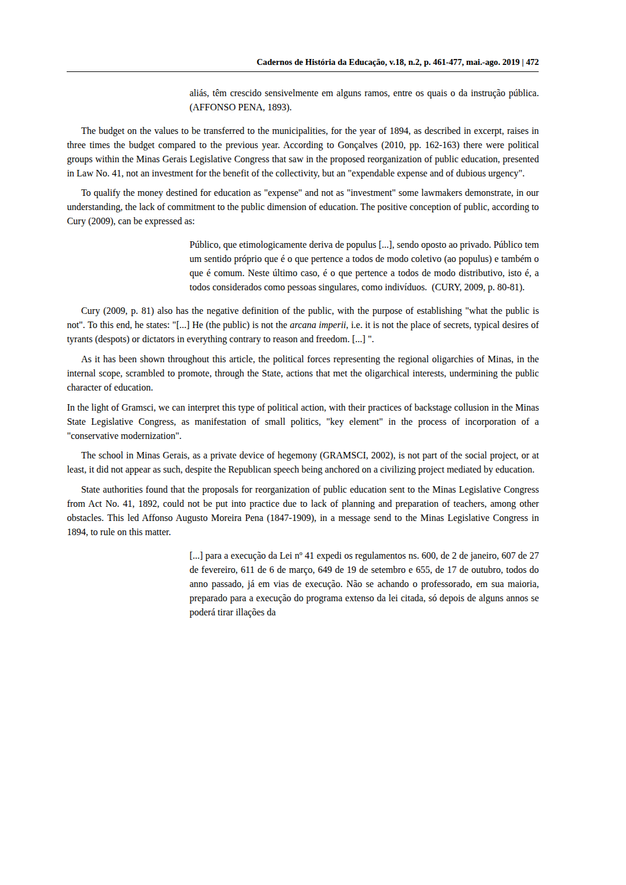Cadernos de História da Educação, v.18, n.2, p. 461-477, mai.-ago. 2019 | 472
aliás, têm crescido sensivelmente em alguns ramos, entre os quais o da instrução pública. (AFFONSO PENA, 1893).
The budget on the values to be transferred to the municipalities, for the year of 1894, as described in excerpt, raises in three times the budget compared to the previous year. According to Gonçalves (2010, pp. 162-163) there were political groups within the Minas Gerais Legislative Congress that saw in the proposed reorganization of public education, presented in Law No. 41, not an investment for the benefit of the collectivity, but an "expendable expense and of dubious urgency".
To qualify the money destined for education as "expense" and not as "investment" some lawmakers demonstrate, in our understanding, the lack of commitment to the public dimension of education. The positive conception of public, according to Cury (2009), can be expressed as:
Público, que etimologicamente deriva de populus [...], sendo oposto ao privado. Público tem um sentido próprio que é o que pertence a todos de modo coletivo (ao populus) e também o que é comum. Neste último caso, é o que pertence a todos de modo distributivo, isto é, a todos considerados como pessoas singulares, como indivíduos. (CURY, 2009, p. 80-81).
Cury (2009, p. 81) also has the negative definition of the public, with the purpose of establishing "what the public is not". To this end, he states: "[...] He (the public) is not the arcana imperii, i.e. it is not the place of secrets, typical desires of tyrants (despots) or dictators in everything contrary to reason and freedom. [...] ".
As it has been shown throughout this article, the political forces representing the regional oligarchies of Minas, in the internal scope, scrambled to promote, through the State, actions that met the oligarchical interests, undermining the public character of education.
In the light of Gramsci, we can interpret this type of political action, with their practices of backstage collusion in the Minas State Legislative Congress, as manifestation of small politics, "key element" in the process of incorporation of a "conservative modernization".
The school in Minas Gerais, as a private device of hegemony (GRAMSCI, 2002), is not part of the social project, or at least, it did not appear as such, despite the Republican speech being anchored on a civilizing project mediated by education.
State authorities found that the proposals for reorganization of public education sent to the Minas Legislative Congress from Act No. 41, 1892, could not be put into practice due to lack of planning and preparation of teachers, among other obstacles. This led Affonso Augusto Moreira Pena (1847-1909), in a message send to the Minas Legislative Congress in 1894, to rule on this matter.
[...] para a execução da Lei nº 41 expedi os regulamentos ns. 600, de 2 de janeiro, 607 de 27 de fevereiro, 611 de 6 de março, 649 de 19 de setembro e 655, de 17 de outubro, todos do anno passado, já em vias de execução. Não se achando o professorado, em sua maioria, preparado para a execução do programa extenso da lei citada, só depois de alguns annos se poderá tirar illações da